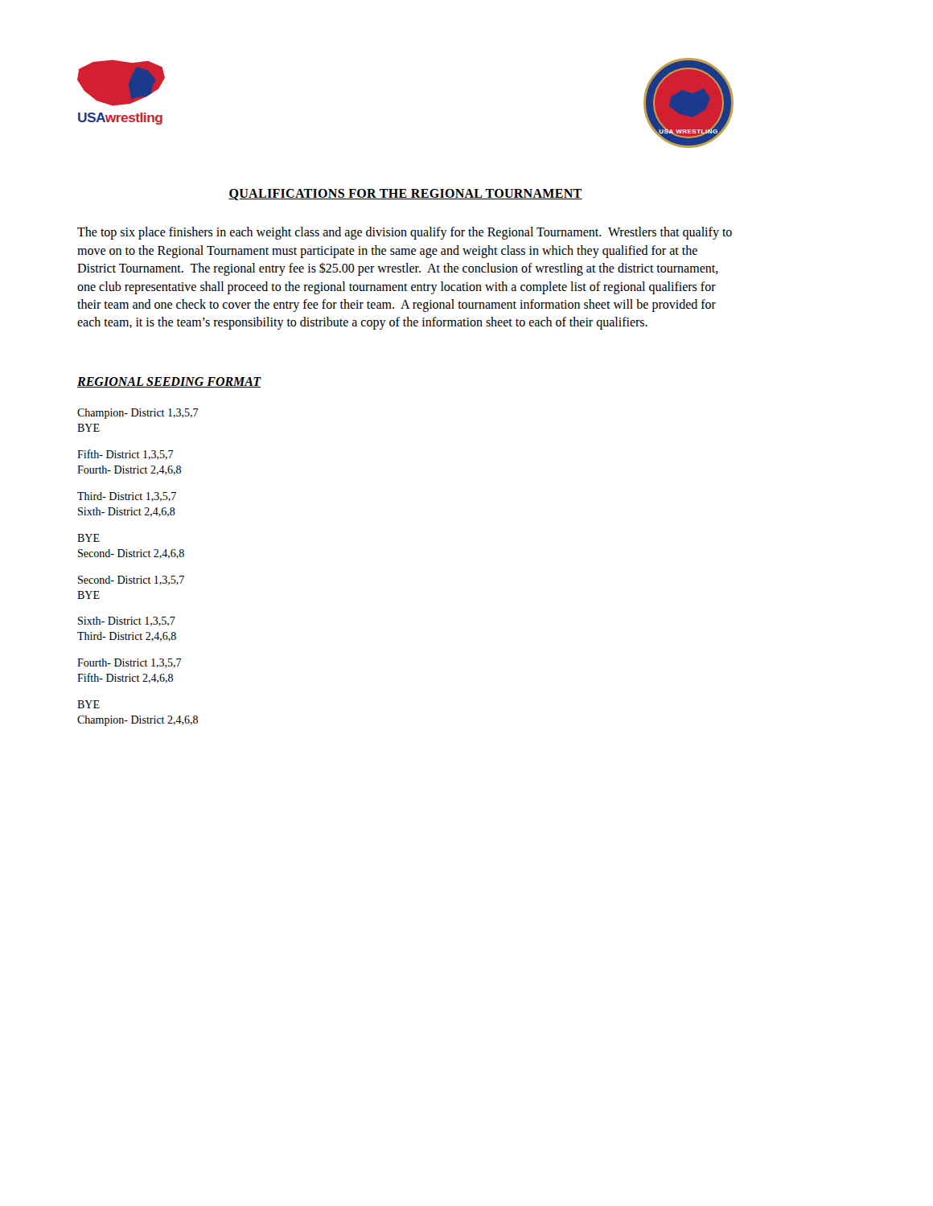USA wrestling
MISSOURI USA WRESTLING
QUALIFICATIONS FOR THE REGIONAL TOURNAMENT
The top six place finishers in each weight class and age division qualify for the Regional Tournament. Wrestlers that qualify to move on to the Regional Tournament must participate in the same age and weight class in which they qualified for at the District Tournament. The regional entry fee is $25.00 per wrestler. At the conclusion of wrestling at the district tournament, one club representative shall proceed to the regional tournament entry location with a complete list of regional qualifiers for their team and one check to cover the entry fee for their team. A regional tournament information sheet will be provided for each team, it is the team’s responsibility to distribute a copy of the information sheet to each of their qualifiers.
REGIONAL SEEDING FORMAT
Champion- District 1,3,5,7
BYE
Fifth- District 1,3,5,7
Fourth- District 2,4,6,8
Third- District 1,3,5,7
Sixth- District 2,4,6,8
BYE
Second- District 2,4,6,8
Second- District 1,3,5,7
BYE
Sixth- District 1,3,5,7
Third- District 2,4,6,8
Fourth- District 1,3,5,7
Fifth- District 2,4,6,8
BYE
Champion- District 2,4,6,8